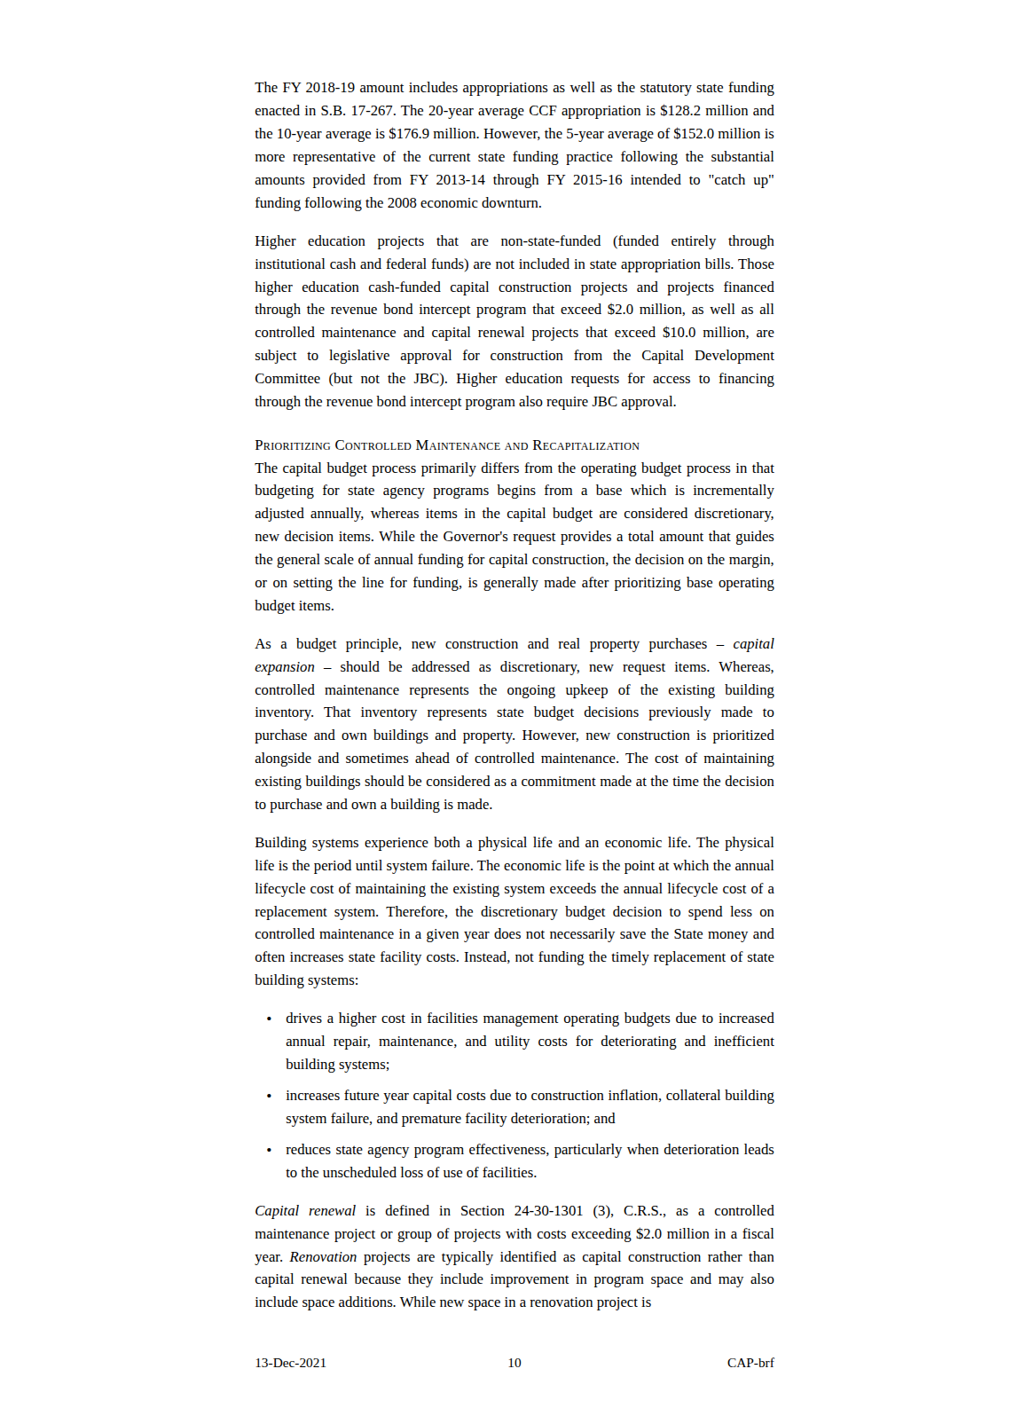The FY 2018-19 amount includes appropriations as well as the statutory state funding enacted in S.B. 17-267. The 20-year average CCF appropriation is $128.2 million and the 10-year average is $176.9 million. However, the 5-year average of $152.0 million is more representative of the current state funding practice following the substantial amounts provided from FY 2013-14 through FY 2015-16 intended to "catch up" funding following the 2008 economic downturn.
Higher education projects that are non-state-funded (funded entirely through institutional cash and federal funds) are not included in state appropriation bills. Those higher education cash-funded capital construction projects and projects financed through the revenue bond intercept program that exceed $2.0 million, as well as all controlled maintenance and capital renewal projects that exceed $10.0 million, are subject to legislative approval for construction from the Capital Development Committee (but not the JBC). Higher education requests for access to financing through the revenue bond intercept program also require JBC approval.
Prioritizing Controlled Maintenance and Recapitalization
The capital budget process primarily differs from the operating budget process in that budgeting for state agency programs begins from a base which is incrementally adjusted annually, whereas items in the capital budget are considered discretionary, new decision items. While the Governor's request provides a total amount that guides the general scale of annual funding for capital construction, the decision on the margin, or on setting the line for funding, is generally made after prioritizing base operating budget items.
As a budget principle, new construction and real property purchases – capital expansion – should be addressed as discretionary, new request items. Whereas, controlled maintenance represents the ongoing upkeep of the existing building inventory. That inventory represents state budget decisions previously made to purchase and own buildings and property. However, new construction is prioritized alongside and sometimes ahead of controlled maintenance. The cost of maintaining existing buildings should be considered as a commitment made at the time the decision to purchase and own a building is made.
Building systems experience both a physical life and an economic life. The physical life is the period until system failure. The economic life is the point at which the annual lifecycle cost of maintaining the existing system exceeds the annual lifecycle cost of a replacement system. Therefore, the discretionary budget decision to spend less on controlled maintenance in a given year does not necessarily save the State money and often increases state facility costs. Instead, not funding the timely replacement of state building systems:
drives a higher cost in facilities management operating budgets due to increased annual repair, maintenance, and utility costs for deteriorating and inefficient building systems;
increases future year capital costs due to construction inflation, collateral building system failure, and premature facility deterioration; and
reduces state agency program effectiveness, particularly when deterioration leads to the unscheduled loss of use of facilities.
Capital renewal is defined in Section 24-30-1301 (3), C.R.S., as a controlled maintenance project or group of projects with costs exceeding $2.0 million in a fiscal year. Renovation projects are typically identified as capital construction rather than capital renewal because they include improvement in program space and may also include space additions. While new space in a renovation project is
13-Dec-2021
10
CAP-brf